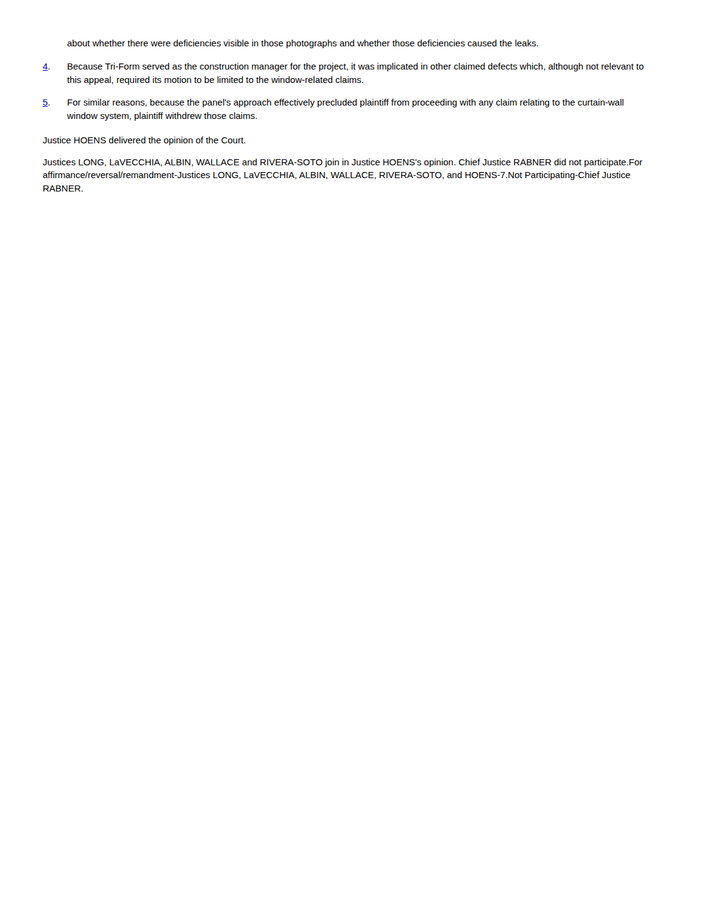about whether there were deficiencies visible in those photographs and whether those deficiencies caused the leaks.
4. Because Tri-Form served as the construction manager for the project, it was implicated in other claimed defects which, although not relevant to this appeal, required its motion to be limited to the window-related claims.
5. For similar reasons, because the panel's approach effectively precluded plaintiff from proceeding with any claim relating to the curtain-wall window system, plaintiff withdrew those claims.
Justice HOENS delivered the opinion of the Court.
Justices LONG, LaVECCHIA, ALBIN, WALLACE and RIVERA-SOTO join in Justice HOENS's opinion. Chief Justice RABNER did not participate.For affirmance/reversal/remandment-Justices LONG, LaVECCHIA, ALBIN, WALLACE, RIVERA-SOTO, and HOENS-7.Not Participating-Chief Justice RABNER.